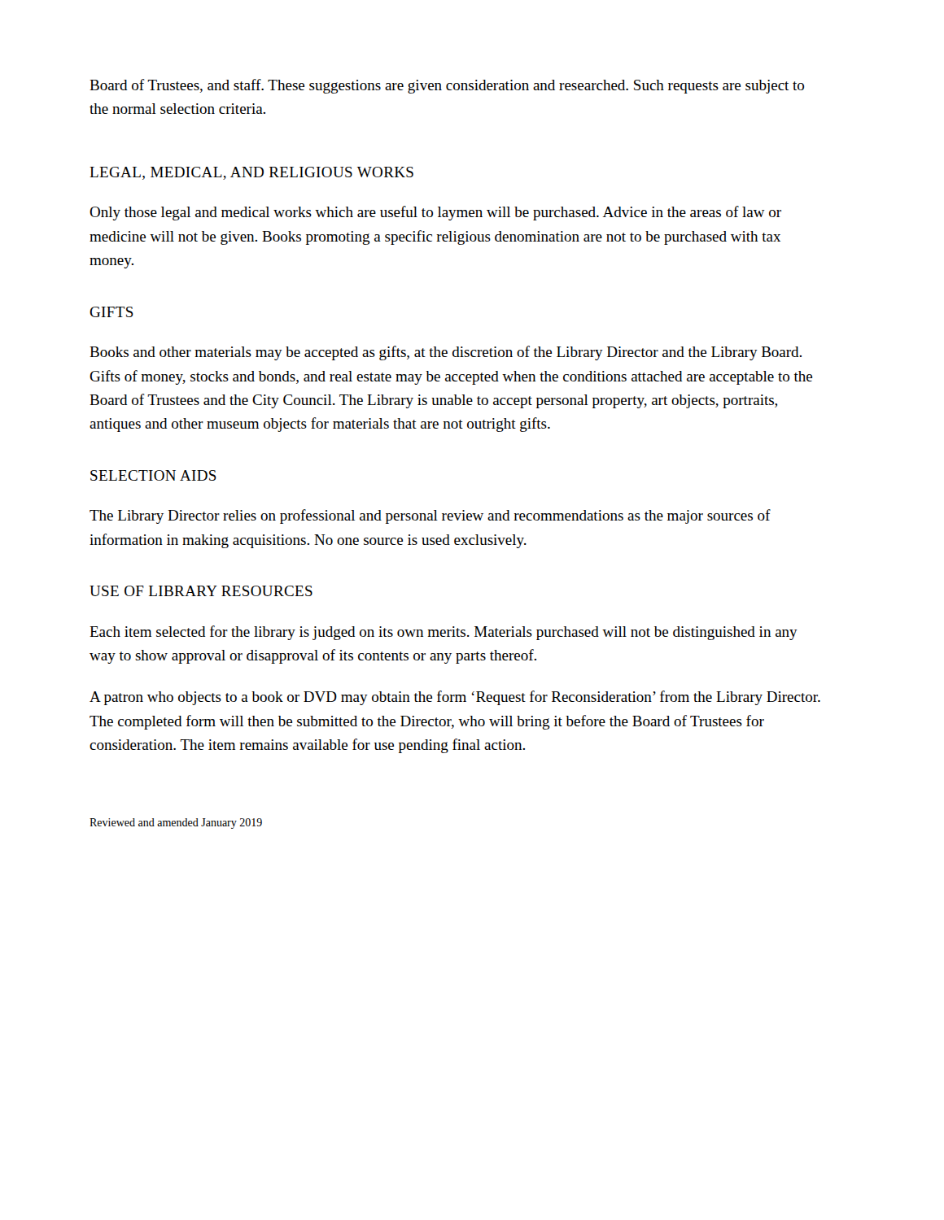Board of Trustees, and staff. These suggestions are given consideration and researched. Such requests are subject to the normal selection criteria.
LEGAL, MEDICAL, AND RELIGIOUS WORKS
Only those legal and medical works which are useful to laymen will be purchased. Advice in the areas of law or medicine will not be given. Books promoting a specific religious denomination are not to be purchased with tax money.
GIFTS
Books and other materials may be accepted as gifts, at the discretion of the Library Director and the Library Board. Gifts of money, stocks and bonds, and real estate may be accepted when the conditions attached are acceptable to the Board of Trustees and the City Council. The Library is unable to accept personal property, art objects, portraits, antiques and other museum objects for materials that are not outright gifts.
SELECTION AIDS
The Library Director relies on professional and personal review and recommendations as the major sources of information in making acquisitions. No one source is used exclusively.
USE OF LIBRARY RESOURCES
Each item selected for the library is judged on its own merits. Materials purchased will not be distinguished in any way to show approval or disapproval of its contents or any parts thereof.
A patron who objects to a book or DVD may obtain the form ‘Request for Reconsideration’ from the Library Director. The completed form will then be submitted to the Director, who will bring it before the Board of Trustees for consideration. The item remains available for use pending final action.
Reviewed and amended January 2019